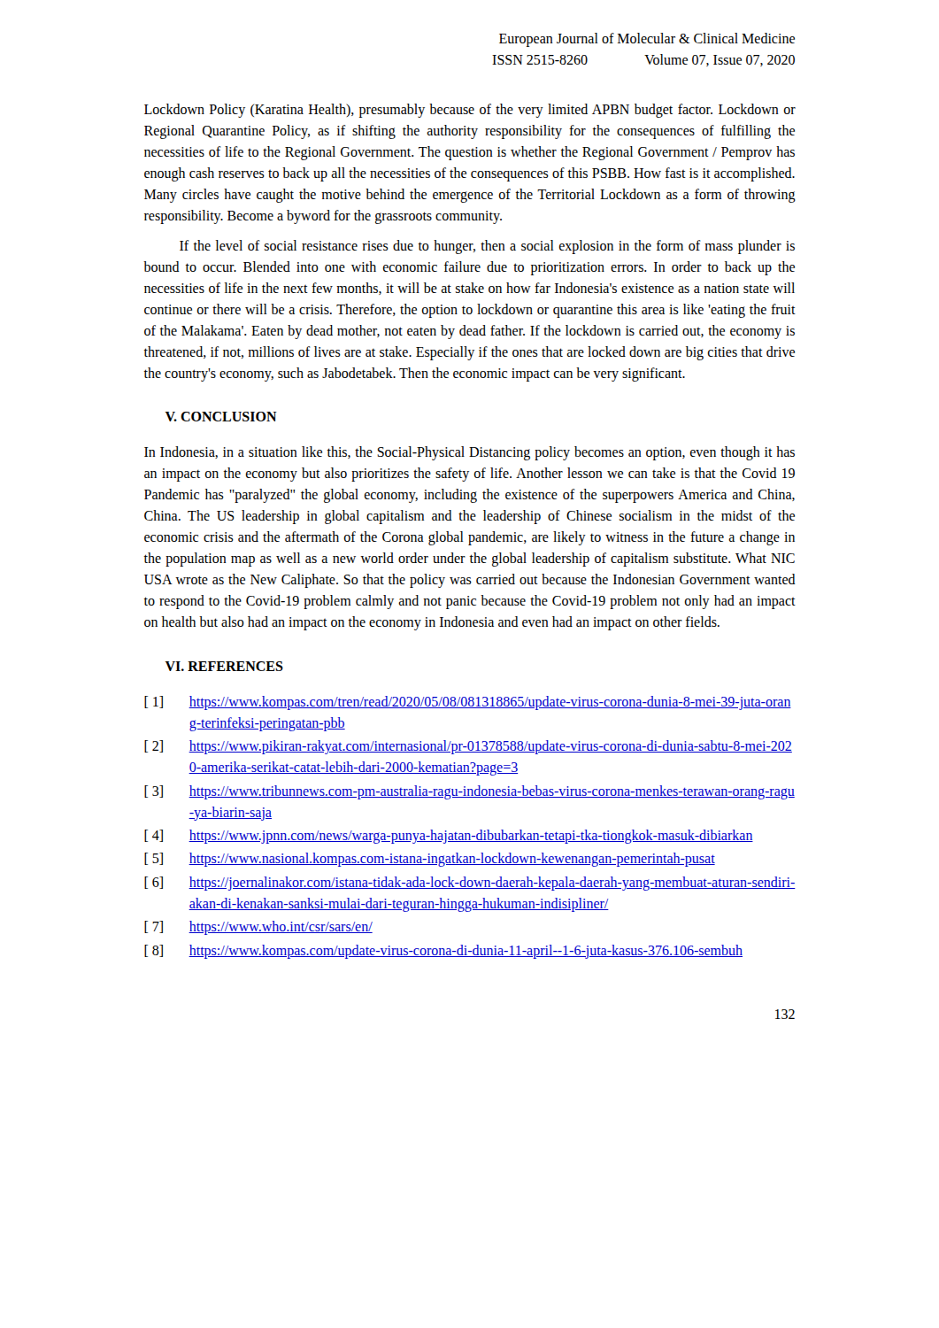European Journal of Molecular & Clinical Medicine
ISSN 2515-8260 Volume 07, Issue 07, 2020
Lockdown Policy (Karatina Health), presumably because of the very limited APBN budget factor. Lockdown or Regional Quarantine Policy, as if shifting the authority responsibility for the consequences of fulfilling the necessities of life to the Regional Government. The question is whether the Regional Government / Pemprov has enough cash reserves to back up all the necessities of the consequences of this PSBB. How fast is it accomplished. Many circles have caught the motive behind the emergence of the Territorial Lockdown as a form of throwing responsibility. Become a byword for the grassroots community.
If the level of social resistance rises due to hunger, then a social explosion in the form of mass plunder is bound to occur. Blended into one with economic failure due to prioritization errors. In order to back up the necessities of life in the next few months, it will be at stake on how far Indonesia's existence as a nation state will continue or there will be a crisis. Therefore, the option to lockdown or quarantine this area is like 'eating the fruit of the Malakama'. Eaten by dead mother, not eaten by dead father. If the lockdown is carried out, the economy is threatened, if not, millions of lives are at stake. Especially if the ones that are locked down are big cities that drive the country's economy, such as Jabodetabek. Then the economic impact can be very significant.
V. CONCLUSION
In Indonesia, in a situation like this, the Social-Physical Distancing policy becomes an option, even though it has an impact on the economy but also prioritizes the safety of life. Another lesson we can take is that the Covid 19 Pandemic has "paralyzed" the global economy, including the existence of the superpowers America and China, China. The US leadership in global capitalism and the leadership of Chinese socialism in the midst of the economic crisis and the aftermath of the Corona global pandemic, are likely to witness in the future a change in the population map as well as a new world order under the global leadership of capitalism substitute. What NIC USA wrote as the New Caliphate. So that the policy was carried out because the Indonesian Government wanted to respond to the Covid-19 problem calmly and not panic because the Covid-19 problem not only had an impact on health but also had an impact on the economy in Indonesia and even had an impact on other fields.
VI. REFERENCES
[ 1] https://www.kompas.com/tren/read/2020/05/08/081318865/update-virus-corona-dunia-8-mei-39-juta-orang-terinfeksi-peringatan-pbb
[ 2] https://www.pikiran-rakyat.com/internasional/pr-01378588/update-virus-corona-di-dunia-sabtu-8-mei-2020-amerika-serikat-catat-lebih-dari-2000-kematian?page=3
[ 3] https://www.tribunnews.com-pm-australia-ragu-indonesia-bebas-virus-corona-menkes-terawan-orang-ragu-ya-biarin-saja
[ 4] https://www.jpnn.com/news/warga-punya-hajatan-dibubarkan-tetapi-tka-tiongkok-masuk-dibiarkan
[ 5] https://www.nasional.kompas.com-istana-ingatkan-lockdown-kewenangan-pemerintah-pusat
[ 6] https://joernalinakor.com/istana-tidak-ada-lock-down-daerah-kepala-daerah-yang-membuat-aturan-sendiri-akan-di-kenakan-sanksi-mulai-dari-teguran-hingga-hukuman-indisipliner/
[ 7] https://www.who.int/csr/sars/en/
[ 8] https://www.kompas.com/update-virus-corona-di-dunia-11-april--1-6-juta-kasus-376.106-sembuh
132